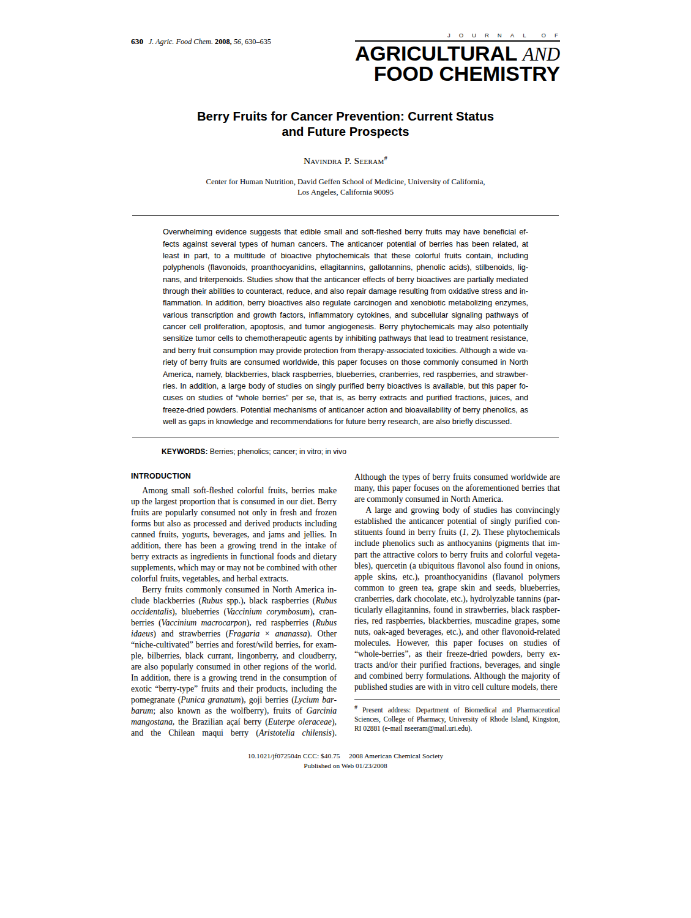630 J. Agric. Food Chem. 2008, 56, 630–635
J O U R N A L O F
AGRICULTURAL AND
FOOD CHEMISTRY
Berry Fruits for Cancer Prevention: Current Status
and Future Prospects
Navindra P. Seeram#
Center for Human Nutrition, David Geffen School of Medicine, University of California,
Los Angeles, California 90095
Overwhelming evidence suggests that edible small and soft-fleshed berry fruits may have beneficial effects against several types of human cancers. The anticancer potential of berries has been related, at least in part, to a multitude of bioactive phytochemicals that these colorful fruits contain, including polyphenols (flavonoids, proanthocyanidins, ellagitannins, gallotannins, phenolic acids), stilbenoids, lignans, and triterpenoids. Studies show that the anticancer effects of berry bioactives are partially mediated through their abilities to counteract, reduce, and also repair damage resulting from oxidative stress and inflammation. In addition, berry bioactives also regulate carcinogen and xenobiotic metabolizing enzymes, various transcription and growth factors, inflammatory cytokines, and subcellular signaling pathways of cancer cell proliferation, apoptosis, and tumor angiogenesis. Berry phytochemicals may also potentially sensitize tumor cells to chemotherapeutic agents by inhibiting pathways that lead to treatment resistance, and berry fruit consumption may provide protection from therapy-associated toxicities. Although a wide variety of berry fruits are consumed worldwide, this paper focuses on those commonly consumed in North America, namely, blackberries, black raspberries, blueberries, cranberries, red raspberries, and strawberries. In addition, a large body of studies on singly purified berry bioactives is available, but this paper focuses on studies of “whole berries” per se, that is, as berry extracts and purified fractions, juices, and freeze-dried powders. Potential mechanisms of anticancer action and bioavailability of berry phenolics, as well as gaps in knowledge and recommendations for future berry research, are also briefly discussed.
KEYWORDS: Berries; phenolics; cancer; in vitro; in vivo
INTRODUCTION
Among small soft-fleshed colorful fruits, berries make up the largest proportion that is consumed in our diet. Berry fruits are popularly consumed not only in fresh and frozen forms but also as processed and derived products including canned fruits, yogurts, beverages, and jams and jellies. In addition, there has been a growing trend in the intake of berry extracts as ingredients in functional foods and dietary supplements, which may or may not be combined with other colorful fruits, vegetables, and herbal extracts.
Berry fruits commonly consumed in North America include blackberries (Rubus spp.), black raspberries (Rubus occidentalis), blueberries (Vaccinium corymbosum), cranberries (Vaccinium macrocarpon), red raspberries (Rubus idaeus) and strawberries (Fragaria × ananassa). Other “niche-cultivated” berries and forest/wild berries, for example, bilberries, black currant, lingonberry, and cloudberry, are also popularly consumed in other regions of the world. In addition, there is a growing trend in the consumption of exotic “berry-type” fruits and their products, including the pomegranate (Punica granatum), goji berries (Lycium barbarum; also known as the wolfberry), fruits of Garcinia mangostana, the Brazilian açaí berry (Euterpe oleraceae), and the Chilean maqui berry (Aristotelia chilensis). Although the types of berry fruits consumed worldwide are many, this paper focuses on the aforementioned berries that are commonly consumed in North America.
A large and growing body of studies has convincingly established the anticancer potential of singly purified constituents found in berry fruits (1, 2). These phytochemicals include phenolics such as anthocyanins (pigments that impart the attractive colors to berry fruits and colorful vegetables), quercetin (a ubiquitous flavonol also found in onions, apple skins, etc.), proanthocyanidins (flavanol polymers common to green tea, grape skin and seeds, blueberries, cranberries, dark chocolate, etc.), hydrolyzable tannins (particularly ellagitannins, found in strawberries, black raspberries, red raspberries, blackberries, muscadine grapes, some nuts, oak-aged beverages, etc.), and other flavonoid-related molecules. However, this paper focuses on studies of “whole-berries”, as their freeze-dried powders, berry extracts and/or their purified fractions, beverages, and single and combined berry formulations. Although the majority of published studies are with in vitro cell culture models, there
# Present address: Department of Biomedical and Pharmaceutical Sciences, College of Pharmacy, University of Rhode Island, Kingston, RI 02881 (e-mail nseeram@mail.uri.edu).
10.1021/jf072504n CCC: $40.75 2008 American Chemical Society
Published on Web 01/23/2008